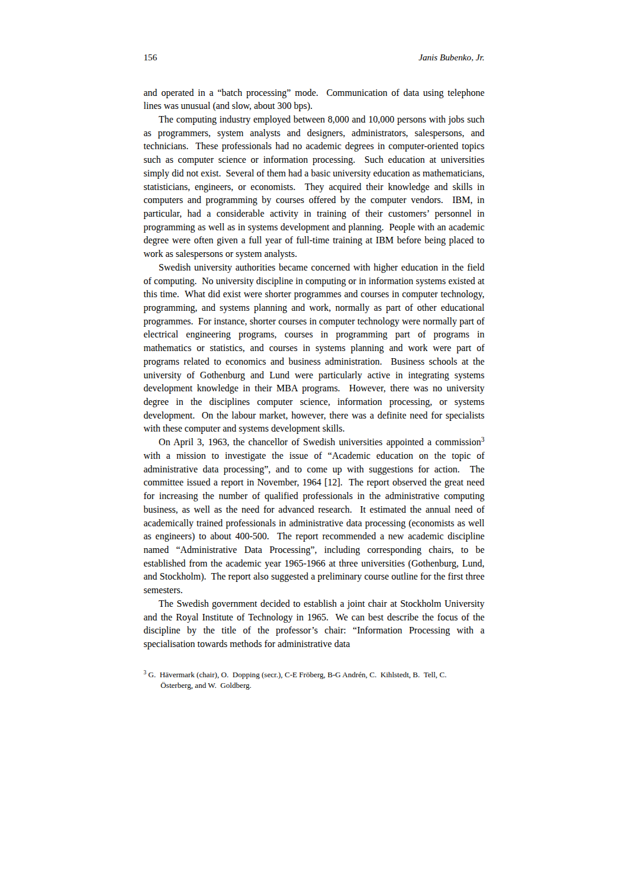156 Janis Bubenko, Jr.
and operated in a “batch processing” mode. Communication of data using telephone lines was unusual (and slow, about 300 bps).
The computing industry employed between 8,000 and 10,000 persons with jobs such as programmers, system analysts and designers, administrators, salespersons, and technicians. These professionals had no academic degrees in computer-oriented topics such as computer science or information processing. Such education at universities simply did not exist. Several of them had a basic university education as mathematicians, statisticians, engineers, or economists. They acquired their knowledge and skills in computers and programming by courses offered by the computer vendors. IBM, in particular, had a considerable activity in training of their customers’ personnel in programming as well as in systems development and planning. People with an academic degree were often given a full year of full-time training at IBM before being placed to work as salespersons or system analysts.
Swedish university authorities became concerned with higher education in the field of computing. No university discipline in computing or in information systems existed at this time. What did exist were shorter programmes and courses in computer technology, programming, and systems planning and work, normally as part of other educational programmes. For instance, shorter courses in computer technology were normally part of electrical engineering programs, courses in programming part of programs in mathematics or statistics, and courses in systems planning and work were part of programs related to economics and business administration. Business schools at the university of Gothenburg and Lund were particularly active in integrating systems development knowledge in their MBA programs. However, there was no university degree in the disciplines computer science, information processing, or systems development. On the labour market, however, there was a definite need for specialists with these computer and systems development skills.
On April 3, 1963, the chancellor of Swedish universities appointed a commission3 with a mission to investigate the issue of “Academic education on the topic of administrative data processing”, and to come up with suggestions for action. The committee issued a report in November, 1964 [12]. The report observed the great need for increasing the number of qualified professionals in the administrative computing business, as well as the need for advanced research. It estimated the annual need of academically trained professionals in administrative data processing (economists as well as engineers) to about 400-500. The report recommended a new academic discipline named “Administrative Data Processing”, including corresponding chairs, to be established from the academic year 1965-1966 at three universities (Gothenburg, Lund, and Stockholm). The report also suggested a preliminary course outline for the first three semesters.
The Swedish government decided to establish a joint chair at Stockholm University and the Royal Institute of Technology in 1965. We can best describe the focus of the discipline by the title of the professor’s chair: “Information Processing with a specialisation towards methods for administrative data
3 G. Hävermark (chair), O. Dopping (secr.), C-E Fröberg, B-G Andrén, C. Kihlstedt, B. Tell, C. Österberg, and W. Goldberg.